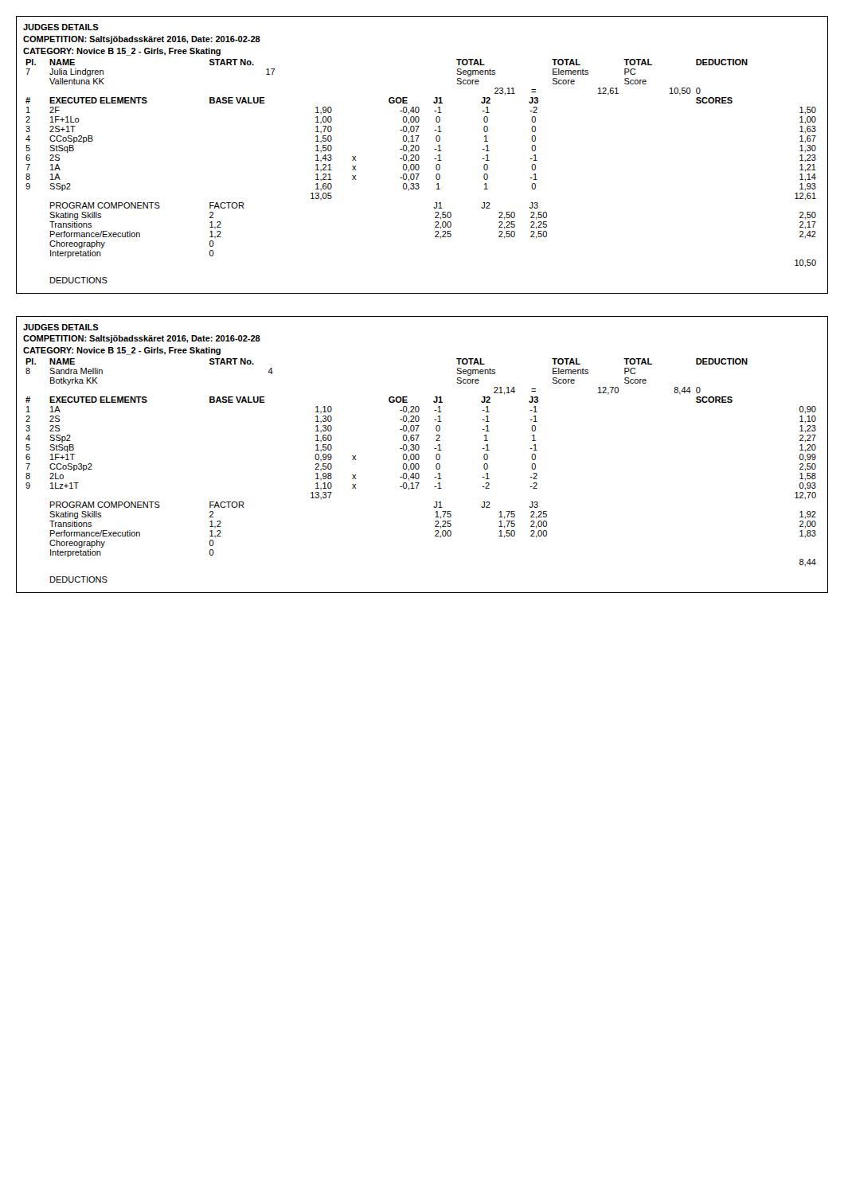JUDGES DETAILS
COMPETITION: Saltsjöbadsskäret 2016, Date: 2016-02-28
CATEGORY: Novice B 15_2 - Girls, Free Skating
| Pl. | NAME | START No. | | | | TOTAL | | TOTAL | TOTAL | DEDUCTION |
| --- | --- | --- | --- | --- | --- | --- | --- | --- | --- | --- |
| 7 | Julia Lindgren | 17 | | | | Segments | | Elements | PC | |
| | Vallentuna KK | | | | | Score | | Score | Score | |
| | | | | | | 23,11 | = | 12,61 | 10,50 | 0 |
| # | EXECUTED ELEMENTS | BASE VALUE | | GOE | J1 | J2 | J3 | | | SCORES |
| 1 | 2F | 1,90 | | -0,40 | -1 | -1 | -2 | | | 1,50 |
| 2 | 1F+1Lo | 1,00 | | 0,00 | 0 | 0 | 0 | | | 1,00 |
| 3 | 2S+1T | 1,70 | | -0,07 | -1 | 0 | 0 | | | 1,63 |
| 4 | CCoSp2pB | 1,50 | | 0,17 | 0 | 1 | 0 | | | 1,67 |
| 5 | StSqB | 1,50 | | -0,20 | -1 | -1 | 0 | | | 1,30 |
| 6 | 2S | 1,43 | x | -0,20 | -1 | -1 | -1 | | | 1,23 |
| 7 | 1A | 1,21 | x | 0,00 | 0 | 0 | 0 | | | 1,21 |
| 8 | 1A | 1,21 | x | -0,07 | 0 | 0 | -1 | | | 1,14 |
| 9 | SSp2 | 1,60 | | 0,33 | 1 | 1 | 0 | | | 1,93 |
| | | 13,05 | | | | | | | | 12,61 |
| | PROGRAM COMPONENTS | FACTOR | | | J1 | J2 | J3 | | | |
| | Skating Skills | 2 | | | 2,50 | 2,50 | 2,50 | | | 2,50 |
| | Transitions | 1,2 | | | 2,00 | 2,25 | 2,25 | | | 2,17 |
| | Performance/Execution | 1,2 | | | 2,25 | 2,50 | 2,50 | | | 2,42 |
| | Choreography | 0 | | | | | | | | |
| | Interpretation | 0 | | | | | | | | |
| | | | | | | | | | | 10,50 |
| | DEDUCTIONS | | | | | | | | | |
JUDGES DETAILS
COMPETITION: Saltsjöbadsskäret 2016, Date: 2016-02-28
CATEGORY: Novice B 15_2 - Girls, Free Skating
| Pl. | NAME | START No. | | | | TOTAL | | TOTAL | TOTAL | DEDUCTION |
| --- | --- | --- | --- | --- | --- | --- | --- | --- | --- | --- |
| 8 | Sandra Mellin | 4 | | | | Segments | | Elements | PC | |
| | Botkyrka KK | | | | | Score | | Score | Score | |
| | | | | | | 21,14 | = | 12,70 | 8,44 | 0 |
| # | EXECUTED ELEMENTS | BASE VALUE | | GOE | J1 | J2 | J3 | | | SCORES |
| 1 | 1A | 1,10 | | -0,20 | -1 | -1 | -1 | | | 0,90 |
| 2 | 2S | 1,30 | | -0,20 | -1 | -1 | -1 | | | 1,10 |
| 3 | 2S | 1,30 | | -0,07 | 0 | -1 | 0 | | | 1,23 |
| 4 | SSp2 | 1,60 | | 0,67 | 2 | 1 | 1 | | | 2,27 |
| 5 | StSqB | 1,50 | | -0,30 | -1 | -1 | -1 | | | 1,20 |
| 6 | 1F+1T | 0,99 | x | 0,00 | 0 | 0 | 0 | | | 0,99 |
| 7 | CCoSp3p2 | 2,50 | | 0,00 | 0 | 0 | 0 | | | 2,50 |
| 8 | 2Lo | 1,98 | x | -0,40 | -1 | -1 | -2 | | | 1,58 |
| 9 | 1Lz+1T | 1,10 | x | -0,17 | -1 | -2 | -2 | | | 0,93 |
| | | 13,37 | | | | | | | | 12,70 |
| | PROGRAM COMPONENTS | FACTOR | | | J1 | J2 | J3 | | | |
| | Skating Skills | 2 | | | 1,75 | 1,75 | 2,25 | | | 1,92 |
| | Transitions | 1,2 | | | 2,25 | 1,75 | 2,00 | | | 2,00 |
| | Performance/Execution | 1,2 | | | 2,00 | 1,50 | 2,00 | | | 1,83 |
| | Choreography | 0 | | | | | | | | |
| | Interpretation | 0 | | | | | | | | |
| | | | | | | | | | | 8,44 |
| | DEDUCTIONS | | | | | | | | | |